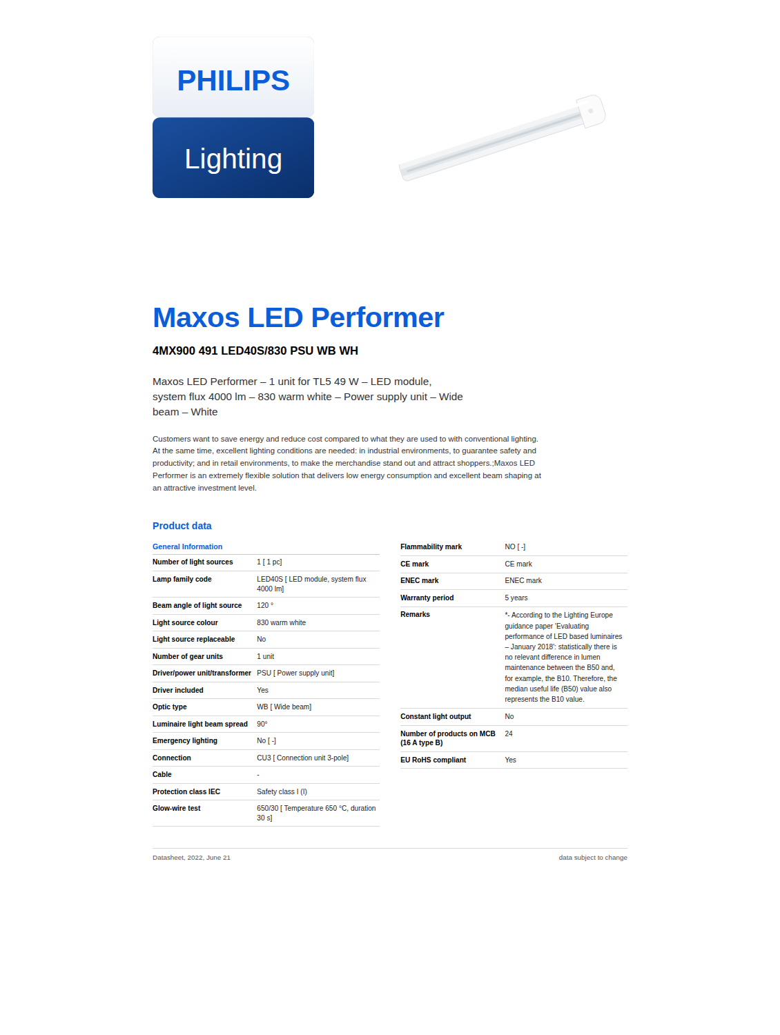PHILIPS Lighting
Maxos LED Performer
4MX900 491 LED40S/830 PSU WB WH
Maxos LED Performer – 1 unit for TL5 49 W – LED module, system flux 4000 lm – 830 warm white – Power supply unit – Wide beam – White
Customers want to save energy and reduce cost compared to what they are used to with conventional lighting. At the same time, excellent lighting conditions are needed: in industrial environments, to guarantee safety and productivity; and in retail environments, to make the merchandise stand out and attract shoppers.;Maxos LED Performer is an extremely flexible solution that delivers low energy consumption and excellent beam shaping at an attractive investment level.
Product data
General Information
| Number of light sources | 1 [ 1 pc] |
| Lamp family code | LED40S [ LED module, system flux 4000 lm] |
| Beam angle of light source | 120 ° |
| Light source colour | 830 warm white |
| Light source replaceable | No |
| Number of gear units | 1 unit |
| Driver/power unit/transformer | PSU [ Power supply unit] |
| Driver included | Yes |
| Optic type | WB [ Wide beam] |
| Luminaire light beam spread | 90° |
| Emergency lighting | No [ -] |
| Connection | CU3 [ Connection unit 3-pole] |
| Cable | - |
| Protection class IEC | Safety class I (I) |
| Glow-wire test | 650/30 [ Temperature 650 °C, duration 30 s] |
| Flammability mark | NO [ -] |
| CE mark | CE mark |
| ENEC mark | ENEC mark |
| Warranty period | 5 years |
| Remarks | *- According to the Lighting Europe guidance paper 'Evaluating performance of LED based luminaires – January 2018': statistically there is no relevant difference in lumen maintenance between the B50 and, for example, the B10. Therefore, the median useful life (B50) value also represents the B10 value. |
| Constant light output | No |
| Number of products on MCB (16 A type B) | 24 |
| EU RoHS compliant | Yes |
Datasheet, 2022, June 21
data subject to change